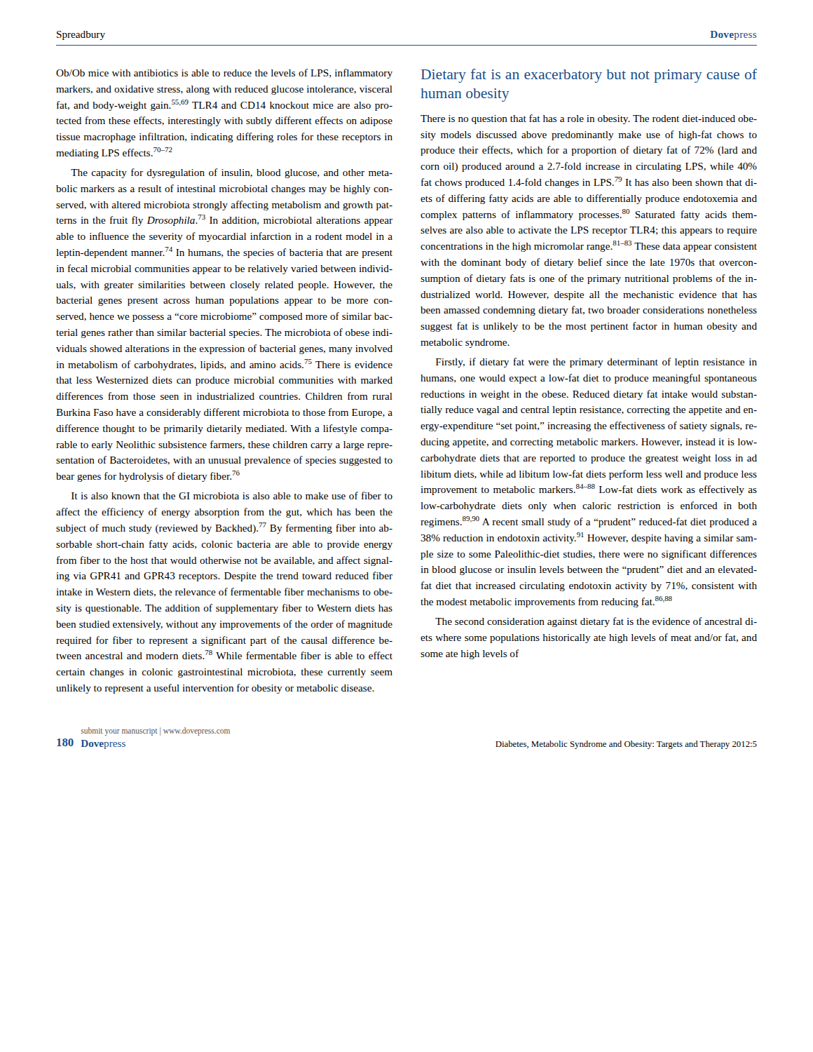Spreadbury Dovepress
Ob/Ob mice with antibiotics is able to reduce the levels of LPS, inflammatory markers, and oxidative stress, along with reduced glucose intolerance, visceral fat, and body-weight gain.55,69 TLR4 and CD14 knockout mice are also protected from these effects, interestingly with subtly different effects on adipose tissue macrophage infiltration, indicating differing roles for these receptors in mediating LPS effects.70–72
The capacity for dysregulation of insulin, blood glucose, and other metabolic markers as a result of intestinal microbiotal changes may be highly conserved, with altered microbiota strongly affecting metabolism and growth patterns in the fruit fly Drosophila.73 In addition, microbiotal alterations appear able to influence the severity of myocardial infarction in a rodent model in a leptin-dependent manner.74 In humans, the species of bacteria that are present in fecal microbial communities appear to be relatively varied between individuals, with greater similarities between closely related people. However, the bacterial genes present across human populations appear to be more conserved, hence we possess a “core microbiome” composed more of similar bacterial genes rather than similar bacterial species. The microbiota of obese individuals showed alterations in the expression of bacterial genes, many involved in metabolism of carbohydrates, lipids, and amino acids.75 There is evidence that less Westernized diets can produce microbial communities with marked differences from those seen in industrialized countries. Children from rural Burkina Faso have a considerably different microbiota to those from Europe, a difference thought to be primarily dietarily mediated. With a lifestyle comparable to early Neolithic subsistence farmers, these children carry a large representation of Bacteroidetes, with an unusual prevalence of species suggested to bear genes for hydrolysis of dietary fiber.76
It is also known that the GI microbiota is also able to make use of fiber to affect the efficiency of energy absorption from the gut, which has been the subject of much study (reviewed by Backhed).77 By fermenting fiber into absorbable short-chain fatty acids, colonic bacteria are able to provide energy from fiber to the host that would otherwise not be available, and affect signaling via GPR41 and GPR43 receptors. Despite the trend toward reduced fiber intake in Western diets, the relevance of fermentable fiber mechanisms to obesity is questionable. The addition of supplementary fiber to Western diets has been studied extensively, without any improvements of the order of magnitude required for fiber to represent a significant part of the causal difference between ancestral and modern diets.78 While fermentable fiber is able to effect certain changes in colonic gastrointestinal microbiota, these currently seem unlikely to represent a useful intervention for obesity or metabolic disease.
Dietary fat is an exacerbatory but not primary cause of human obesity
There is no question that fat has a role in obesity. The rodent diet-induced obesity models discussed above predominantly make use of high-fat chows to produce their effects, which for a proportion of dietary fat of 72% (lard and corn oil) produced around a 2.7-fold increase in circulating LPS, while 40% fat chows produced 1.4-fold changes in LPS.79 It has also been shown that diets of differing fatty acids are able to differentially produce endotoxemia and complex patterns of inflammatory processes.80 Saturated fatty acids themselves are also able to activate the LPS receptor TLR4; this appears to require concentrations in the high micromolar range.81–83 These data appear consistent with the dominant body of dietary belief since the late 1970s that overconsumption of dietary fats is one of the primary nutritional problems of the industrialized world. However, despite all the mechanistic evidence that has been amassed condemning dietary fat, two broader considerations nonetheless suggest fat is unlikely to be the most pertinent factor in human obesity and metabolic syndrome.
Firstly, if dietary fat were the primary determinant of leptin resistance in humans, one would expect a low-fat diet to produce meaningful spontaneous reductions in weight in the obese. Reduced dietary fat intake would substantially reduce vagal and central leptin resistance, correcting the appetite and energy-expenditure “set point,” increasing the effectiveness of satiety signals, reducing appetite, and correcting metabolic markers. However, instead it is low-carbohydrate diets that are reported to produce the greatest weight loss in ad libitum diets, while ad libitum low-fat diets perform less well and produce less improvement to metabolic markers.84–88 Low-fat diets work as effectively as low-carbohydrate diets only when caloric restriction is enforced in both regimens.89,90 A recent small study of a “prudent” reduced-fat diet produced a 38% reduction in endotoxin activity.91 However, despite having a similar sample size to some Paleolithic-diet studies, there were no significant differences in blood glucose or insulin levels between the “prudent” diet and an elevated-fat diet that increased circulating endotoxin activity by 71%, consistent with the modest metabolic improvements from reducing fat.86,88
The second consideration against dietary fat is the evidence of ancestral diets where some populations historically ate high levels of meat and/or fat, and some ate high levels of
180 submit your manuscript | www.dovepress.com
Dovepress
Diabetes, Metabolic Syndrome and Obesity: Targets and Therapy 2012:5